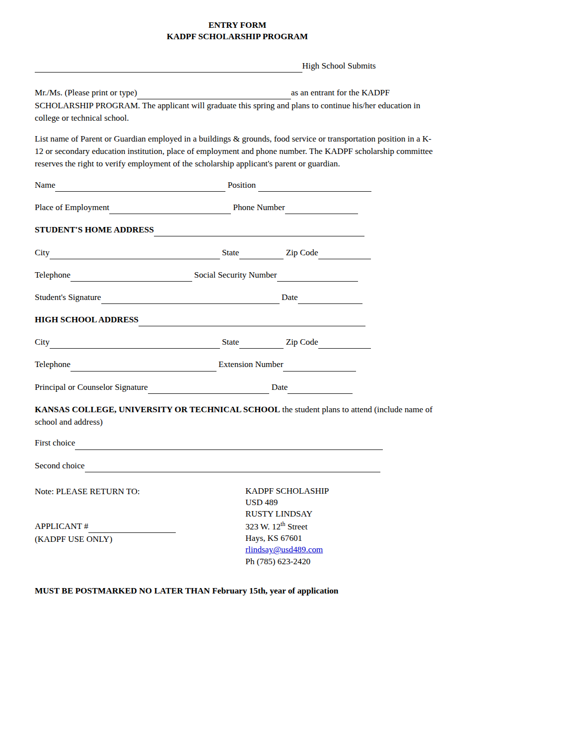ENTRY FORM
KADPF SCHOLARSHIP PROGRAM
High School Submits
Mr./Ms. (Please print or type) as an entrant for the KADPF SCHOLARSHIP PROGRAM. The applicant will graduate this spring and plans to continue his/her education in college or technical school.
List name of Parent or Guardian employed in a buildings & grounds, food service or transportation position in a K-12 or secondary education institution, place of employment and phone number. The KADPF scholarship committee reserves the right to verify employment of the scholarship applicant's parent or guardian.
Name Position
Place of Employment Phone Number
STUDENT'S HOME ADDRESS
City State Zip Code
Telephone Social Security Number
Student's Signature Date
HIGH SCHOOL ADDRESS
City State Zip Code
Telephone Extension Number
Principal or Counselor Signature Date
KANSAS COLLEGE, UNIVERSITY OR TECHNICAL SCHOOL the student plans to attend (include name of school and address)
First choice
Second choice
Note: PLEASE RETURN TO:
APPLICANT #
(KADPF USE ONLY)
KADPF SCHOLASHIP
USD 489
RUSTY LINDSAY
323 W. 12th Street
Hays, KS 67601
rlindsay@usd489.com
Ph (785) 623-2420
MUST BE POSTMARKED NO LATER THAN February 15th, year of application